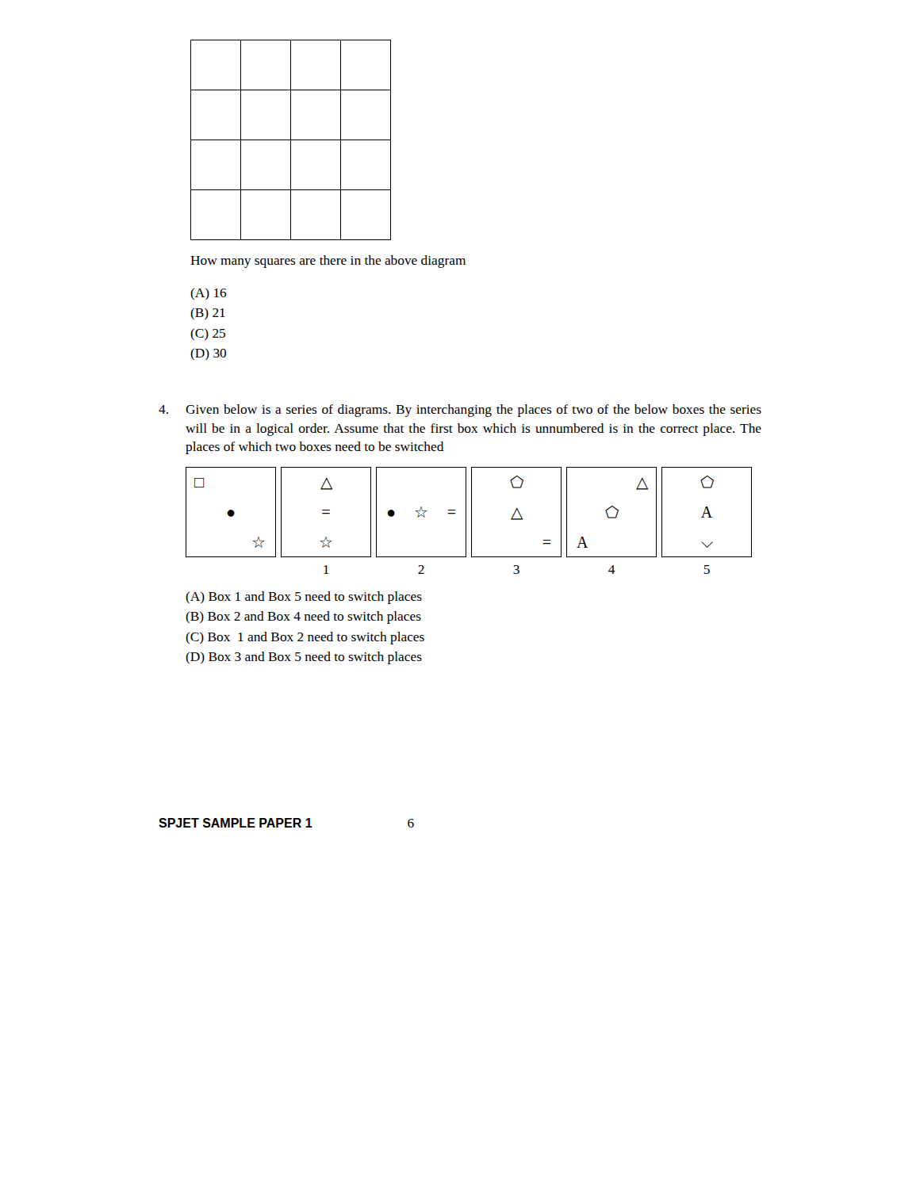How many squares are there in the above diagram
(A) 16
(B) 21
(C) 25
(D) 30
4.
Given below is a series of diagrams. By interchanging the places of two of the below boxes the series will be in a logical order. Assume that the first box which is unnumbered is in the correct place. The places of which two boxes need to be switched
□ ● ☆
△ = ☆
1
● ☆ =
2
⬠ △ =
3
△ ⬠ A
4
⬠ A ⌵
5
(A) Box 1 and Box 5 need to switch places
(B) Box 2 and Box 4 need to switch places
(C) Box 1 and Box 2 need to switch places
(D) Box 3 and Box 5 need to switch places
SPJET SAMPLE PAPER 1 6